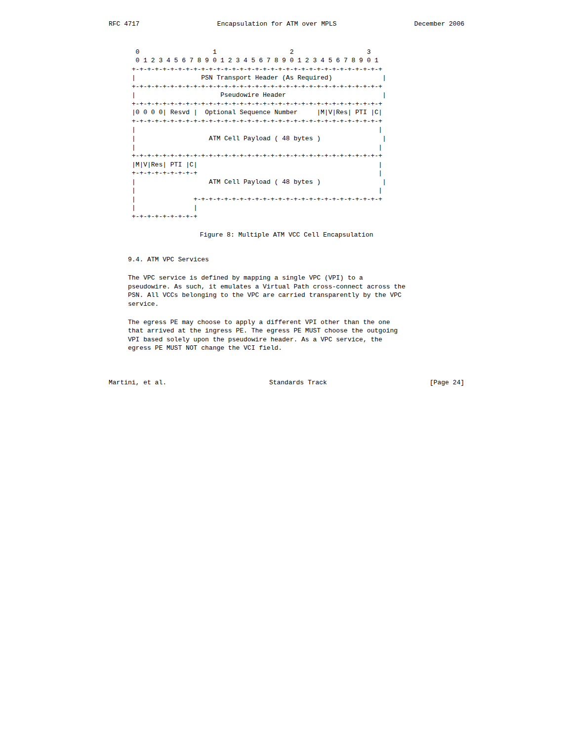RFC 4717 Encapsulation for ATM over MPLS December 2006
       0                   1                   2                   3
       0 1 2 3 4 5 6 7 8 9 0 1 2 3 4 5 6 7 8 9 0 1 2 3 4 5 6 7 8 9 0 1
      +-+-+-+-+-+-+-+-+-+-+-+-+-+-+-+-+-+-+-+-+-+-+-+-+-+-+-+-+-+-+-+-+
      |                 PSN Transport Header (As Required)             |
      +-+-+-+-+-+-+-+-+-+-+-+-+-+-+-+-+-+-+-+-+-+-+-+-+-+-+-+-+-+-+-+-+
      |                      Pseudowire Header                         |
      +-+-+-+-+-+-+-+-+-+-+-+-+-+-+-+-+-+-+-+-+-+-+-+-+-+-+-+-+-+-+-+-+
      |0 0 0 0| Resvd |  Optional Sequence Number     |M|V|Res| PTI |C|
      +-+-+-+-+-+-+-+-+-+-+-+-+-+-+-+-+-+-+-+-+-+-+-+-+-+-+-+-+-+-+-+-+
      |                                                               |
      |                   ATM Cell Payload ( 48 bytes )                |
      |                                                               |
      +-+-+-+-+-+-+-+-+-+-+-+-+-+-+-+-+-+-+-+-+-+-+-+-+-+-+-+-+-+-+-+-+
      |M|V|Res| PTI |C|                                               |
      +-+-+-+-+-+-+-+-+                                               |
      |                   ATM Cell Payload ( 48 bytes )                |
      |                                                               |
      |               +-+-+-+-+-+-+-+-+-+-+-+-+-+-+-+-+-+-+-+-+-+-+-+-+
      |               |
      +-+-+-+-+-+-+-+-+
Figure 8: Multiple ATM VCC Cell Encapsulation
9.4. ATM VPC Services
The VPC service is defined by mapping a single VPC (VPI) to a pseudowire. As such, it emulates a Virtual Path cross-connect across the PSN. All VCCs belonging to the VPC are carried transparently by the VPC service.
The egress PE may choose to apply a different VPI other than the one that arrived at the ingress PE. The egress PE MUST choose the outgoing VPI based solely upon the pseudowire header. As a VPC service, the egress PE MUST NOT change the VCI field.
Martini, et al. Standards Track [Page 24]